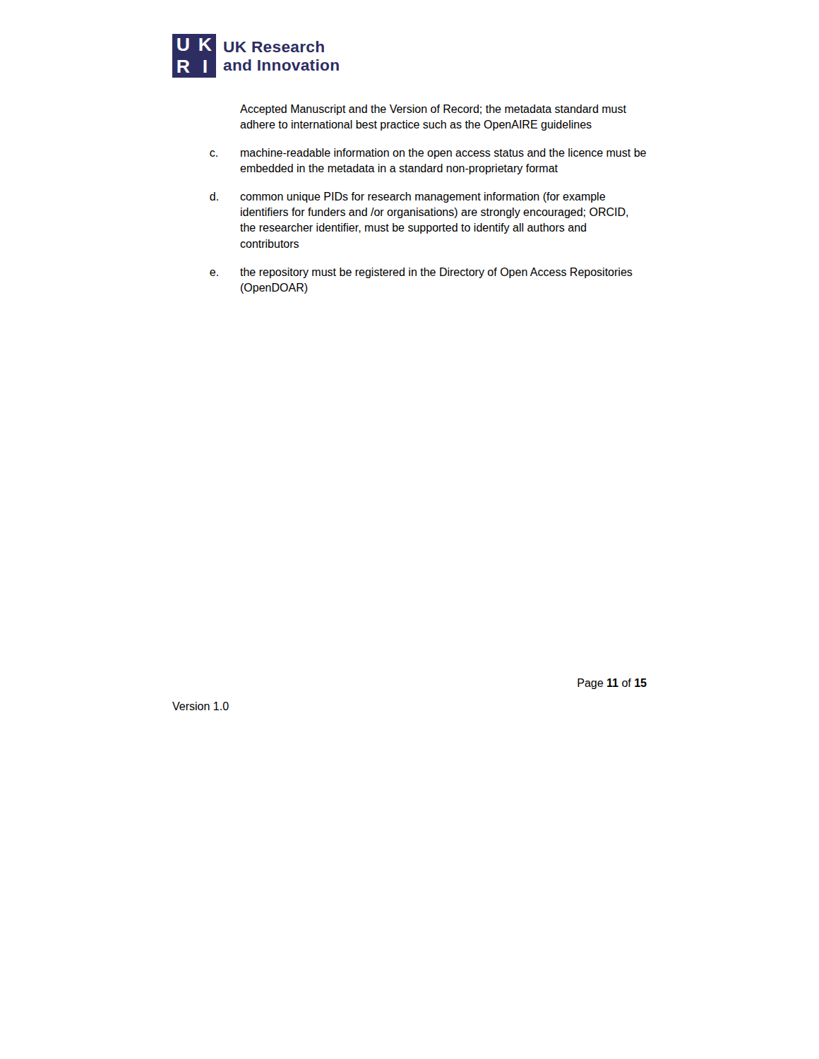UKRI
UK Research
and Innovation
Accepted Manuscript and the Version of Record; the metadata standard must adhere to international best practice such as the OpenAIRE guidelines
c. machine-readable information on the open access status and the licence must be embedded in the metadata in a standard non-proprietary format
d. common unique PIDs for research management information (for example identifiers for funders and /or organisations) are strongly encouraged; ORCID, the researcher identifier, must be supported to identify all authors and contributors
e. the repository must be registered in the Directory of Open Access Repositories (OpenDOAR)
Page 11 of 15
Version 1.0